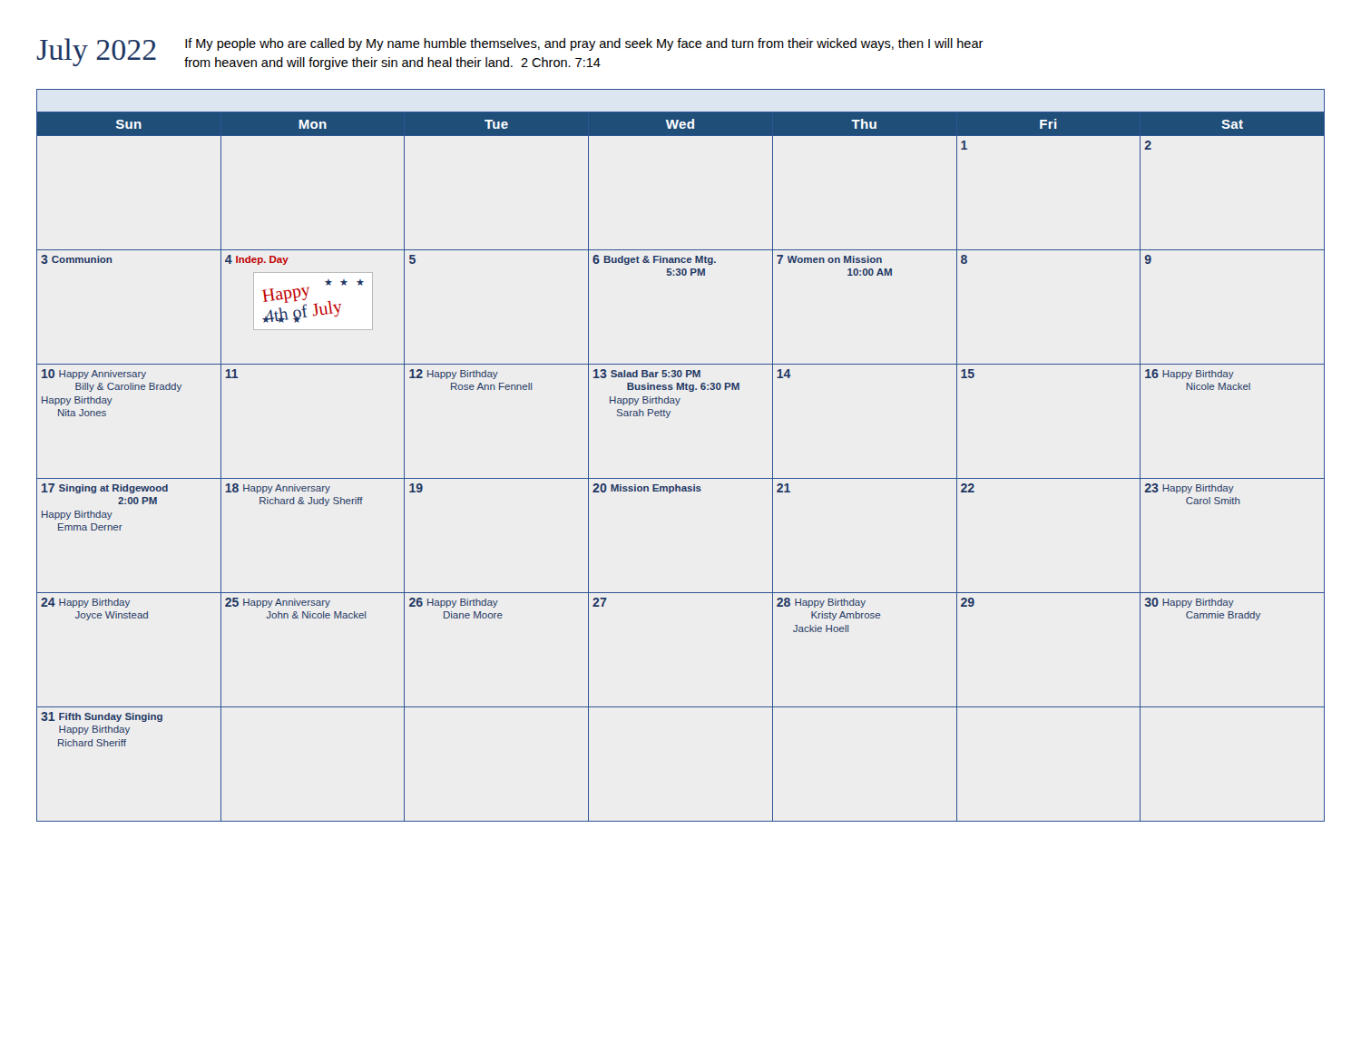July 2022
If My people who are called by My name humble themselves, and pray and seek My face and turn from their wicked ways, then I will hear from heaven and will forgive their sin and heal their land. 2 Chron. 7:14
| Sun | Mon | Tue | Wed | Thu | Fri | Sat |
| --- | --- | --- | --- | --- | --- | --- |
| | | | | | 1 | 2 |
| 3 Communion | 4 Indep. Day ★ ★ ★ Happy 4th of July ★ ★ ★ | 5 | 6 Budget & Finance Mtg. 5:30 PM | 7 Women on Mission 10:00 AM | 8 | 9 |
| 10 Happy Anniversary Billy & Caroline Braddy Happy Birthday Nita Jones | 11 | 12 Happy Birthday Rose Ann Fennell | 13 Salad Bar 5:30 PM Business Mtg. 6:30 PM Happy Birthday Sarah Petty | 14 | 15 | 16 Happy Birthday Nicole Mackel |
| 17 Singing at Ridgewood 2:00 PM Happy Birthday Emma Derner | 18 Happy Anniversary Richard & Judy Sheriff | 19 | 20 Mission Emphasis | 21 | 22 | 23 Happy Birthday Carol Smith |
| 24 Happy Birthday Joyce Winstead | 25 Happy Anniversary John & Nicole Mackel | 26 Happy Birthday Diane Moore | 27 | 28 Happy Birthday Kristy Ambrose Jackie Hoell | 29 | 30 Happy Birthday Cammie Braddy |
| 31 Fifth Sunday Singing Happy Birthday Richard Sheriff | | | | | | |